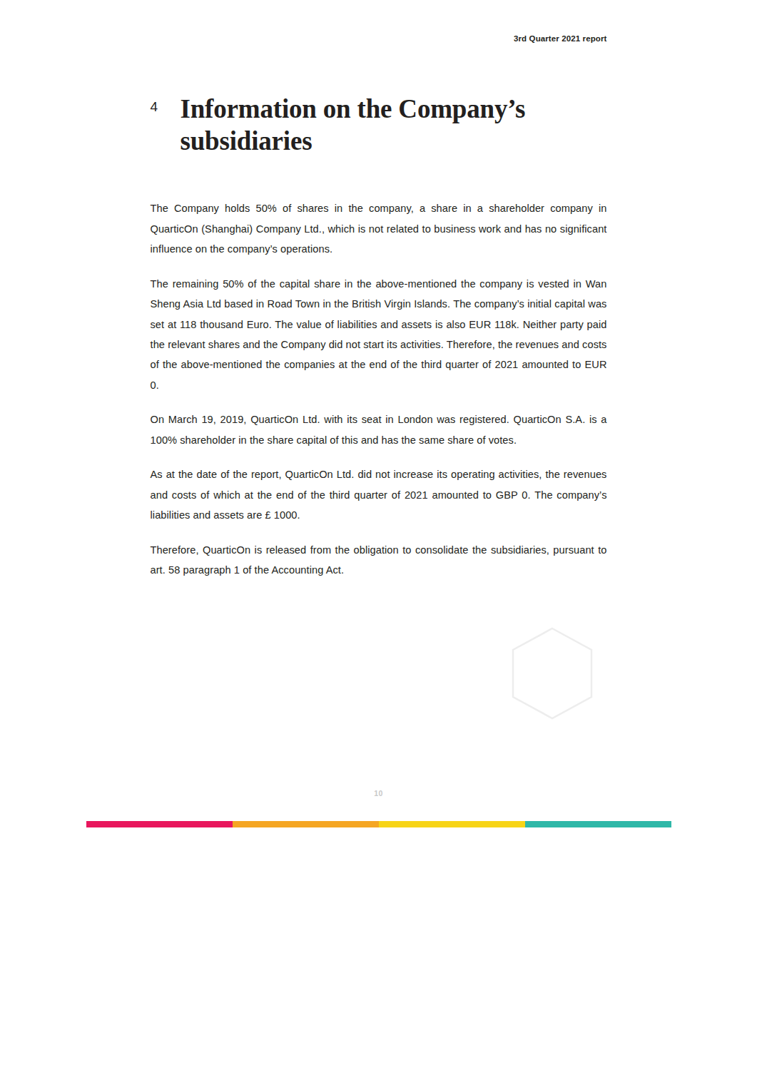3rd Quarter 2021 report
4 Information on the Company’s subsidiaries
The Company holds 50% of shares in the company, a share in a shareholder company in QuarticOn (Shanghai) Company Ltd., which is not related to business work and has no significant influence on the company’s operations.
The remaining 50% of the capital share in the above-mentioned the company is vested in Wan Sheng Asia Ltd based in Road Town in the British Virgin Islands. The company’s initial capital was set at 118 thousand Euro. The value of liabilities and assets is also EUR 118k. Neither party paid the relevant shares and the Company did not start its activities. Therefore, the revenues and costs of the above-mentioned the companies at the end of the third quarter of 2021 amounted to EUR 0.
On March 19, 2019, QuarticOn Ltd. with its seat in London was registered. QuarticOn S.A. is a 100% shareholder in the share capital of this and has the same share of votes.
As at the date of the report, QuarticOn Ltd. did not increase its operating activities, the revenues and costs of which at the end of the third quarter of 2021 amounted to GBP 0. The company’s liabilities and assets are £ 1000.
Therefore, QuarticOn is released from the obligation to consolidate the subsidiaries, pursuant to art. 58 paragraph 1 of the Accounting Act.
10